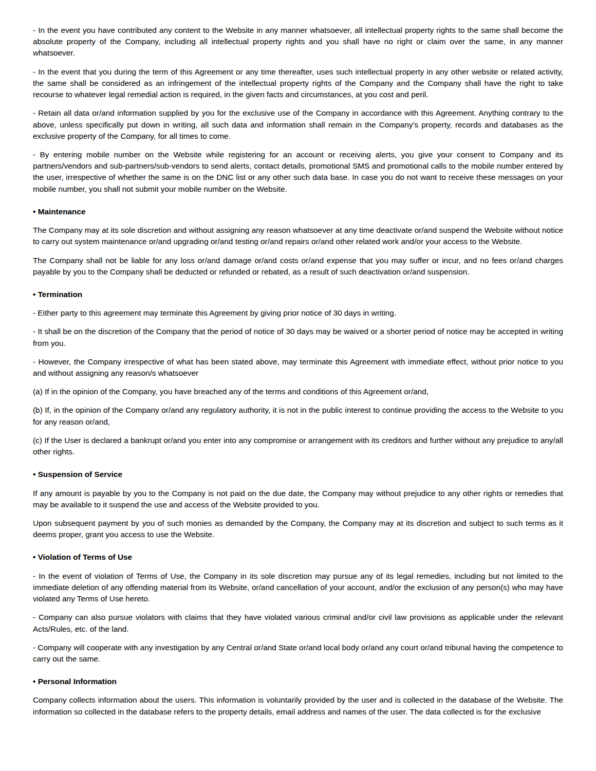- In the event you have contributed any content to the Website in any manner whatsoever, all intellectual property rights to the same shall become the absolute property of the Company, including all intellectual property rights and you shall have no right or claim over the same, in any manner whatsoever.
- In the event that you during the term of this Agreement or any time thereafter, uses such intellectual property in any other website or related activity, the same shall be considered as an infringement of the intellectual property rights of the Company and the Company shall have the right to take recourse to whatever legal remedial action is required, in the given facts and circumstances, at you cost and peril.
- Retain all data or/and information supplied by you for the exclusive use of the Company in accordance with this Agreement. Anything contrary to the above, unless specifically put down in writing, all such data and information shall remain in the Company's property, records and databases as the exclusive property of the Company, for all times to come.
- By entering mobile number on the Website while registering for an account or receiving alerts, you give your consent to Company and its partners/vendors and sub-partners/sub-vendors to send alerts, contact details, promotional SMS and promotional calls to the mobile number entered by the user, irrespective of whether the same is on the DNC list or any other such data base. In case you do not want to receive these messages on your mobile number, you shall not submit your mobile number on the Website.
• Maintenance
The Company may at its sole discretion and without assigning any reason whatsoever at any time deactivate or/and suspend the Website without notice to carry out system maintenance or/and upgrading or/and testing or/and repairs or/and other related work and/or your access to the Website.
The Company shall not be liable for any loss or/and damage or/and costs or/and expense that you may suffer or incur, and no fees or/and charges payable by you to the Company shall be deducted or refunded or rebated, as a result of such deactivation or/and suspension.
• Termination
- Either party to this agreement may terminate this Agreement by giving prior notice of 30 days in writing.
- It shall be on the discretion of the Company that the period of notice of 30 days may be waived or a shorter period of notice may be accepted in writing from you.
- However, the Company irrespective of what has been stated above, may terminate this Agreement with immediate effect, without prior notice to you and without assigning any reason/s whatsoever
(a) If in the opinion of the Company, you have breached any of the terms and conditions of this Agreement or/and,
(b) If, in the opinion of the Company or/and any regulatory authority, it is not in the public interest to continue providing the access to the Website to you for any reason or/and,
(c) If the User is declared a bankrupt or/and you enter into any compromise or arrangement with its creditors and further without any prejudice to any/all other rights.
• Suspension of Service
If any amount is payable by you to the Company is not paid on the due date, the Company may without prejudice to any other rights or remedies that may be available to it suspend the use and access of the Website provided to you.
Upon subsequent payment by you of such monies as demanded by the Company, the Company may at its discretion and subject to such terms as it deems proper, grant you access to use the Website.
• Violation of Terms of Use
- In the event of violation of Terms of Use, the Company in its sole discretion may pursue any of its legal remedies, including but not limited to the immediate deletion of any offending material from its Website, or/and cancellation of your account, and/or the exclusion of any person(s) who may have violated any Terms of Use hereto.
- Company can also pursue violators with claims that they have violated various criminal and/or civil law provisions as applicable under the relevant Acts/Rules, etc. of the land.
- Company will cooperate with any investigation by any Central or/and State or/and local body or/and any court or/and tribunal having the competence to carry out the same.
• Personal Information
Company collects information about the users. This information is voluntarily provided by the user and is collected in the database of the Website. The information so collected in the database refers to the property details, email address and names of the user. The data collected is for the exclusive